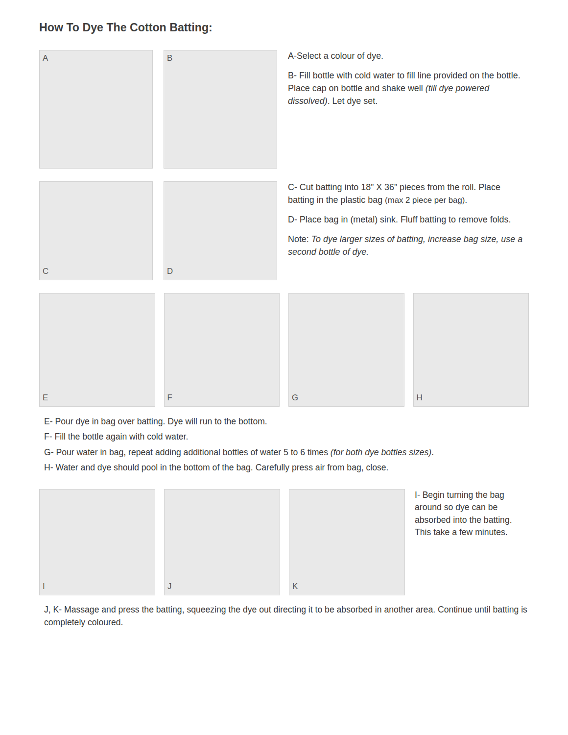How To Dye The Cotton Batting:
A
B
A-Select a colour of dye.
B- Fill bottle with cold water to fill line provided on the bottle. Place cap on bottle and shake well (till dye powered dissolved). Let dye set.
C
D
C- Cut batting into 18” X 36” pieces from the roll. Place batting in the plastic bag (max 2 piece per bag).
D- Place bag in (metal) sink. Fluff batting to remove folds.
Note: To dye larger sizes of batting, increase bag size, use a second bottle of dye.
E
F
G
H
E- Pour dye in bag over batting. Dye will run to the bottom.
F- Fill the bottle again with cold water.
G- Pour water in bag, repeat adding additional bottles of water 5 to 6 times (for both dye bottles sizes).
H- Water and dye should pool in the bottom of the bag. Carefully press air from bag, close.
I
J
K
I- Begin turning the bag around so dye can be absorbed into the batting. This take a few minutes.
J, K- Massage and press the batting, squeezing the dye out directing it to be absorbed in another area. Continue until batting is completely coloured.